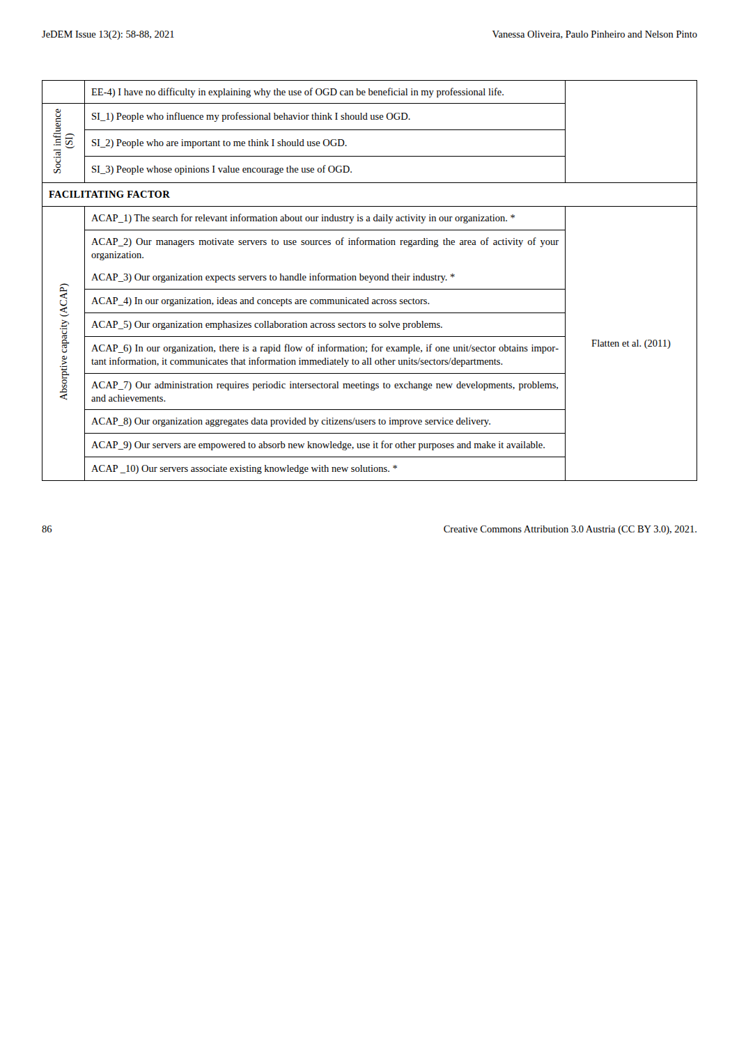JeDEM Issue 13(2): 58-88, 2021
Vanessa Oliveira, Paulo Pinheiro and Nelson Pinto
| | EE-4) I have no difficulty in explaining why the use of OGD can be beneficial in my professional life. | |
| Social influence (SI) | SI_1) People who influence my professional behavior think I should use OGD. |
| SI_2) People who are important to me think I should use OGD. |
| SI_3) People whose opinions I value encourage the use of OGD. |
| FACILITATING FACTOR |
| Absorptive capacity (ACAP) | ACAP_1) The search for relevant information about our industry is a daily activity in our organization. * | Flatten et al. (2011) |
| ACAP_2) Our managers motivate servers to use sources of information regarding the area of activity of your organization. |
| ACAP_3) Our organization expects servers to handle information beyond their industry. * |
| ACAP_4) In our organization, ideas and concepts are communicated across sectors. |
| ACAP_5) Our organization emphasizes collaboration across sectors to solve problems. |
| ACAP_6) In our organization, there is a rapid flow of information; for example, if one unit/sector obtains important information, it communicates that information immediately to all other units/sectors/departments. |
| ACAP_7) Our administration requires periodic intersectoral meetings to exchange new developments, problems, and achievements. |
| ACAP_8) Our organization aggregates data provided by citizens/users to improve service delivery. |
| ACAP_9) Our servers are empowered to absorb new knowledge, use it for other purposes and make it available. |
| ACAP _10) Our servers associate existing knowledge with new solutions. * |
86
Creative Commons Attribution 3.0 Austria (CC BY 3.0), 2021.